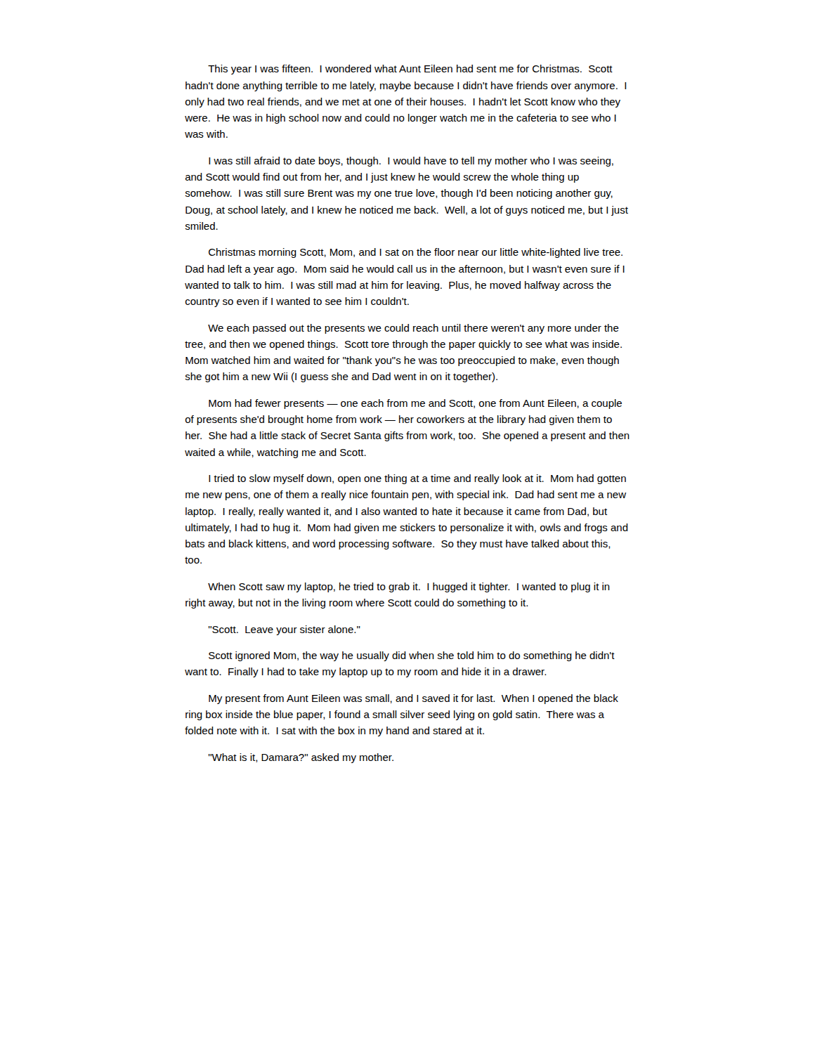This year I was fifteen. I wondered what Aunt Eileen had sent me for Christmas. Scott hadn't done anything terrible to me lately, maybe because I didn't have friends over anymore. I only had two real friends, and we met at one of their houses. I hadn't let Scott know who they were. He was in high school now and could no longer watch me in the cafeteria to see who I was with.
I was still afraid to date boys, though. I would have to tell my mother who I was seeing, and Scott would find out from her, and I just knew he would screw the whole thing up somehow. I was still sure Brent was my one true love, though I'd been noticing another guy, Doug, at school lately, and I knew he noticed me back. Well, a lot of guys noticed me, but I just smiled.
Christmas morning Scott, Mom, and I sat on the floor near our little white-lighted live tree. Dad had left a year ago. Mom said he would call us in the afternoon, but I wasn't even sure if I wanted to talk to him. I was still mad at him for leaving. Plus, he moved halfway across the country so even if I wanted to see him I couldn't.
We each passed out the presents we could reach until there weren't any more under the tree, and then we opened things. Scott tore through the paper quickly to see what was inside. Mom watched him and waited for "thank you"s he was too preoccupied to make, even though she got him a new Wii (I guess she and Dad went in on it together).
Mom had fewer presents — one each from me and Scott, one from Aunt Eileen, a couple of presents she'd brought home from work — her coworkers at the library had given them to her. She had a little stack of Secret Santa gifts from work, too. She opened a present and then waited a while, watching me and Scott.
I tried to slow myself down, open one thing at a time and really look at it. Mom had gotten me new pens, one of them a really nice fountain pen, with special ink. Dad had sent me a new laptop. I really, really wanted it, and I also wanted to hate it because it came from Dad, but ultimately, I had to hug it. Mom had given me stickers to personalize it with, owls and frogs and bats and black kittens, and word processing software. So they must have talked about this, too.
When Scott saw my laptop, he tried to grab it. I hugged it tighter. I wanted to plug it in right away, but not in the living room where Scott could do something to it.
"Scott. Leave your sister alone."
Scott ignored Mom, the way he usually did when she told him to do something he didn't want to. Finally I had to take my laptop up to my room and hide it in a drawer.
My present from Aunt Eileen was small, and I saved it for last. When I opened the black ring box inside the blue paper, I found a small silver seed lying on gold satin. There was a folded note with it. I sat with the box in my hand and stared at it.
"What is it, Damara?" asked my mother.